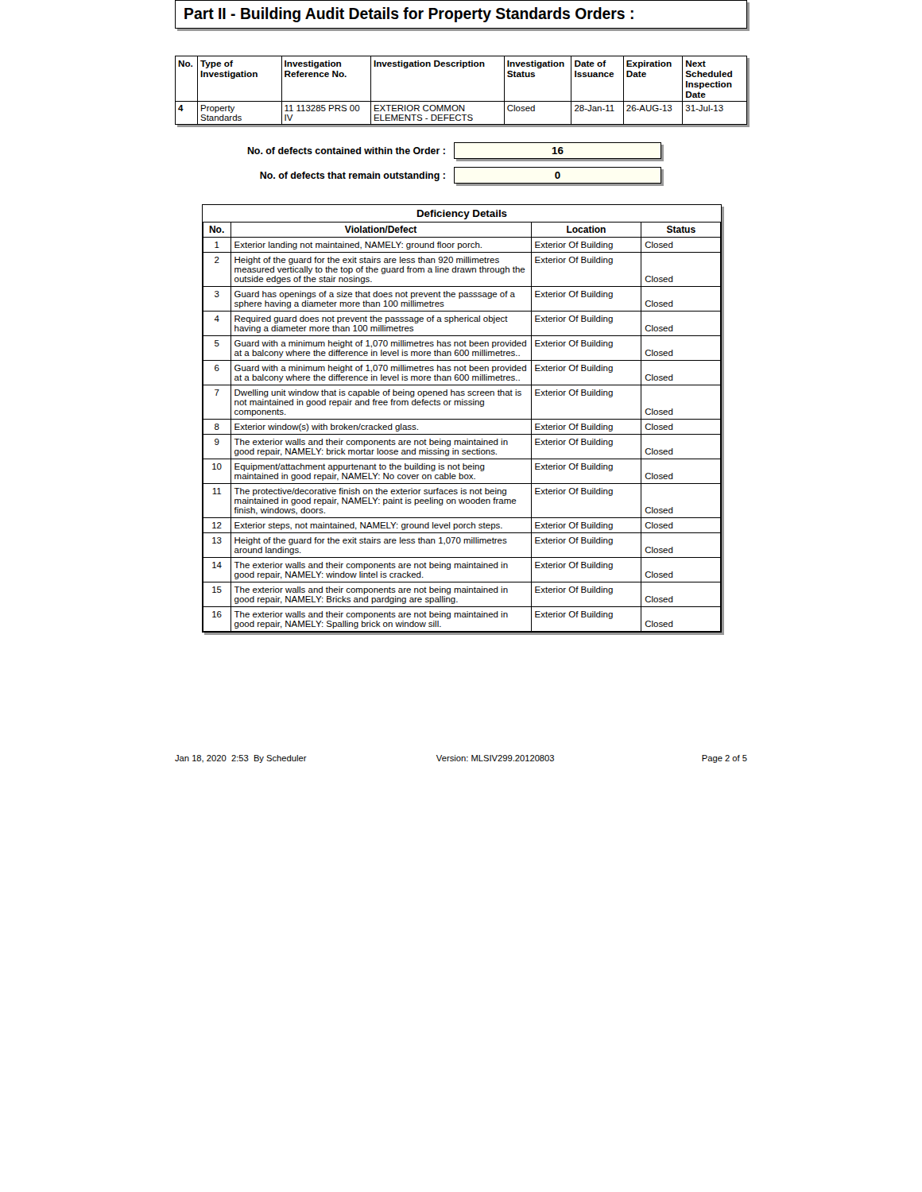Part II - Building Audit Details for Property Standards Orders :
| No. | Type of Investigation | Investigation Reference No. | Investigation Description | Investigation Status | Date of Issuance | Expiration Date | Next Scheduled Inspection Date |
| --- | --- | --- | --- | --- | --- | --- | --- |
| 4 | Property Standards | 11 113285 PRS 00 IV | EXTERIOR COMMON ELEMENTS - DEFECTS | Closed | 28-Jan-11 | 26-AUG-13 | 31-Jul-13 |
No. of defects contained within the Order :
16
No. of defects that remain outstanding :
0
Deficiency Details
| No. | Violation/Defect | Location | Status |
| --- | --- | --- | --- |
| 1 | Exterior landing not maintained, NAMELY: ground floor porch. | Exterior Of Building | Closed |
| 2 | Height of the guard for the exit stairs are less than 920 millimetres measured vertically to the top of the guard from a line drawn through the outside edges of the stair nosings. | Exterior Of Building | Closed |
| 3 | Guard has openings of a size that does not prevent the passsage of a sphere having a diameter more than 100 millimetres | Exterior Of Building | Closed |
| 4 | Required guard does not prevent the passsage of a spherical object having a diameter more than 100 millimetres | Exterior Of Building | Closed |
| 5 | Guard with a minimum height of 1,070 millimetres has not been provided at a balcony where the difference in level is more than 600 millimetres.. | Exterior Of Building | Closed |
| 6 | Guard with a minimum height of 1,070 millimetres has not been provided at a balcony where the difference in level is more than 600 millimetres.. | Exterior Of Building | Closed |
| 7 | Dwelling unit window that is capable of being opened has screen that is not maintained in good repair and free from defects or missing components. | Exterior Of Building | Closed |
| 8 | Exterior window(s) with broken/cracked glass. | Exterior Of Building | Closed |
| 9 | The exterior walls and their components are not being maintained in good repair, NAMELY: brick mortar loose and missing in sections. | Exterior Of Building | Closed |
| 10 | Equipment/attachment appurtenant to the building is not being maintained in good repair, NAMELY: No cover on cable box. | Exterior Of Building | Closed |
| 11 | The protective/decorative finish on the exterior surfaces is not being maintained in good repair, NAMELY: paint is peeling on wooden frame finish, windows, doors. | Exterior Of Building | Closed |
| 12 | Exterior steps, not maintained, NAMELY: ground level porch steps. | Exterior Of Building | Closed |
| 13 | Height of the guard for the exit stairs are less than 1,070 millimetres around landings. | Exterior Of Building | Closed |
| 14 | The exterior walls and their components are not being maintained in good repair, NAMELY: window lintel is cracked. | Exterior Of Building | Closed |
| 15 | The exterior walls and their components are not being maintained in good repair, NAMELY: Bricks and pardging are spalling. | Exterior Of Building | Closed |
| 16 | The exterior walls and their components are not being maintained in good repair, NAMELY: Spalling brick on window sill. | Exterior Of Building | Closed |
Jan 18, 2020 2:53 By Scheduler
Version: MLSIV299.20120803
Page 2 of 5